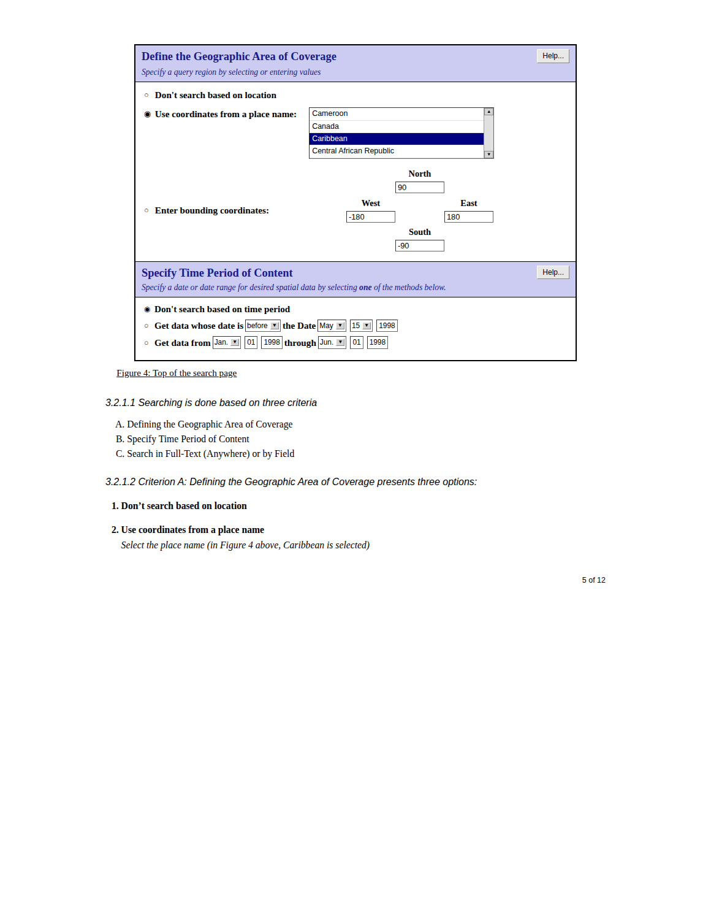Help...
Define the Geographic Area of Coverage
Specify a query region by selecting or entering values
○ Don't search based on location
◉ Use coordinates from a place name:
▲
▼
Cameroon
Canada
Caribbean
Central African Republic
○ Enter bounding coordinates:
North
West
East
South
Help...
Specify Time Period of Content
Specify a date or date range for desired spatial data by selecting one of the methods below.
◉ Don't search based on time period
○ Get data whose date is before▼ the Date May▼ 15▼ 1998
○ Get data from Jan.▼ 01 1998 through Jun.▼ 01 1998
Figure 4: Top of the search page
3.2.1.1 Searching is done based on three criteria
Defining the Geographic Area of Coverage
Specify Time Period of Content
Search in Full-Text (Anywhere) or by Field
3.2.1.2 Criterion A: Defining the Geographic Area of Coverage presents three options:
Don’t search based on location
Use coordinates from a place name Select the place name (in Figure 4 above, Caribbean is selected)
5 of 12